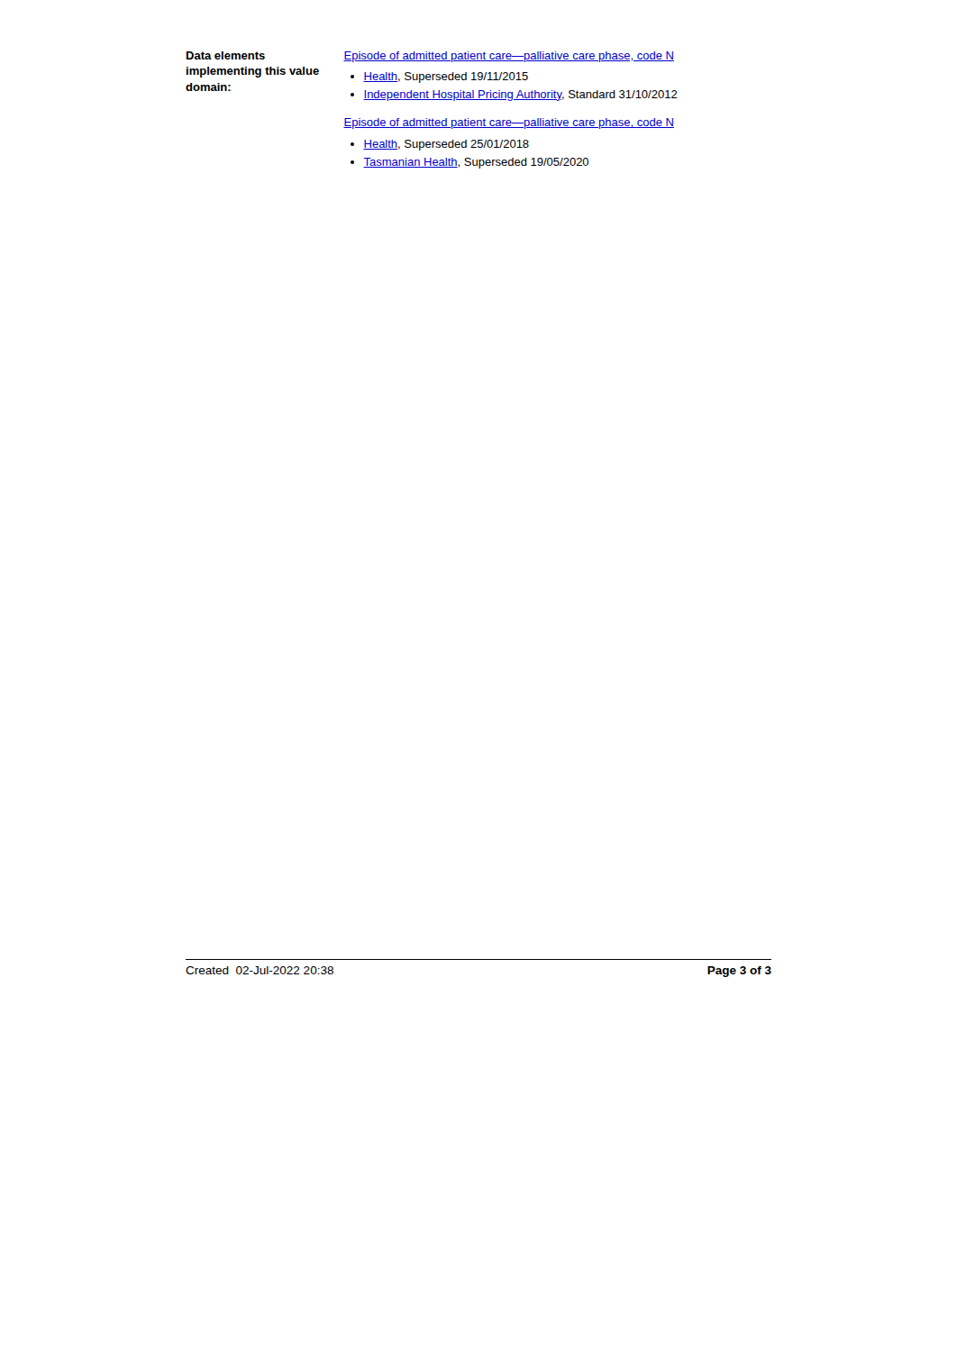| Data elements implementing this value domain: | Episode of admitted patient care—palliative care phase, code N Health , Superseded 19/11/2015 Independent Hospital Pricing Authority , Standard 31/10/2012 Episode of admitted patient care—palliative care phase, code N Health , Superseded 25/01/2018 Tasmanian Health , Superseded 19/05/2020 |
Created 02-Jul-2022 20:38 Page 3 of 3